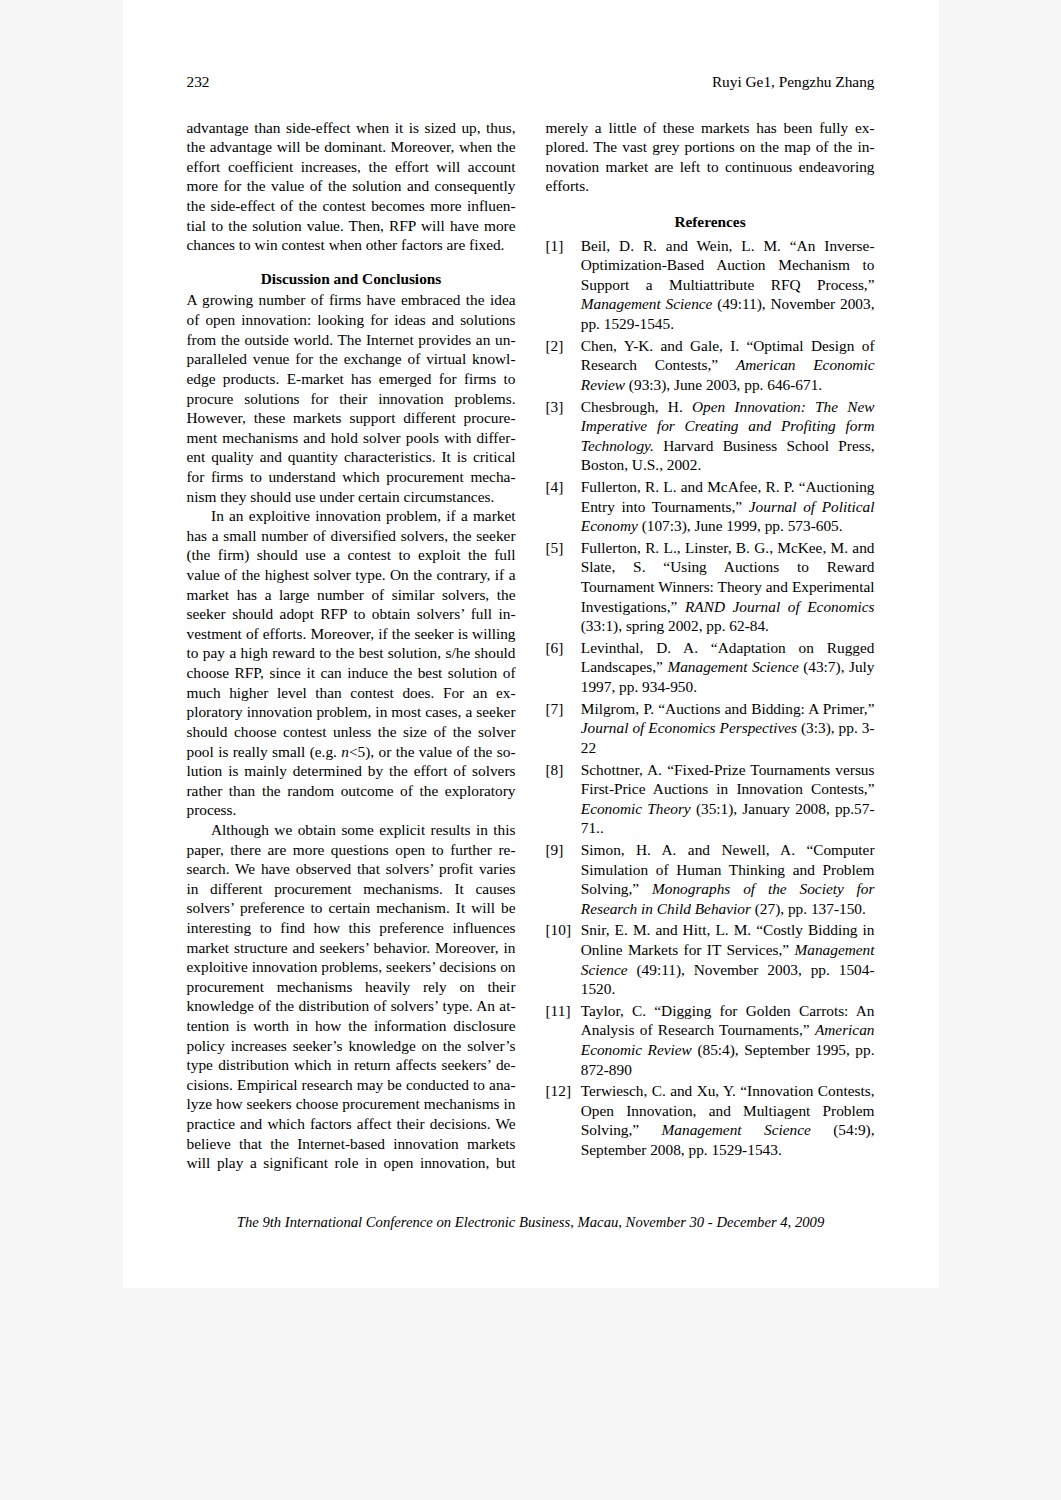232 Ruyi Ge1, Pengzhu Zhang
advantage than side-effect when it is sized up, thus, the advantage will be dominant. Moreover, when the effort coefficient increases, the effort will account more for the value of the solution and consequently the side-effect of the contest becomes more influential to the solution value. Then, RFP will have more chances to win contest when other factors are fixed.
Discussion and Conclusions
A growing number of firms have embraced the idea of open innovation: looking for ideas and solutions from the outside world. The Internet provides an unparalleled venue for the exchange of virtual knowledge products. E-market has emerged for firms to procure solutions for their innovation problems. However, these markets support different procurement mechanisms and hold solver pools with different quality and quantity characteristics. It is critical for firms to understand which procurement mechanism they should use under certain circumstances.
In an exploitive innovation problem, if a market has a small number of diversified solvers, the seeker (the firm) should use a contest to exploit the full value of the highest solver type. On the contrary, if a market has a large number of similar solvers, the seeker should adopt RFP to obtain solvers’ full investment of efforts. Moreover, if the seeker is willing to pay a high reward to the best solution, s/he should choose RFP, since it can induce the best solution of much higher level than contest does. For an exploratory innovation problem, in most cases, a seeker should choose contest unless the size of the solver pool is really small (e.g. n<5), or the value of the solution is mainly determined by the effort of solvers rather than the random outcome of the exploratory process.
Although we obtain some explicit results in this paper, there are more questions open to further research. We have observed that solvers’ profit varies in different procurement mechanisms. It causes solvers’ preference to certain mechanism. It will be interesting to find how this preference influences market structure and seekers’ behavior. Moreover, in exploitive innovation problems, seekers’ decisions on procurement mechanisms heavily rely on their knowledge of the distribution of solvers’ type. An attention is worth in how the information disclosure policy increases seeker’s knowledge on the solver’s type distribution which in return affects seekers’ decisions. Empirical research may be conducted to analyze how seekers choose procurement mechanisms in practice and which factors affect their decisions. We believe that the Internet-based innovation markets will play a significant role in open innovation, but merely a little of these markets has been fully explored. The vast grey portions on the map of the innovation market are left to continuous endeavoring efforts.
References
Beil, D. R. and Wein, L. M. “An Inverse-Optimization-Based Auction Mechanism to Support a Multiattribute RFQ Process,” Management Science (49:11), November 2003, pp. 1529-1545.
Chen, Y-K. and Gale, I. “Optimal Design of Research Contests,” American Economic Review (93:3), June 2003, pp. 646-671.
Chesbrough, H. Open Innovation: The New Imperative for Creating and Profiting form Technology. Harvard Business School Press, Boston, U.S., 2002.
Fullerton, R. L. and McAfee, R. P. “Auctioning Entry into Tournaments,” Journal of Political Economy (107:3), June 1999, pp. 573-605.
Fullerton, R. L., Linster, B. G., McKee, M. and Slate, S. “Using Auctions to Reward Tournament Winners: Theory and Experimental Investigations,” RAND Journal of Economics (33:1), spring 2002, pp. 62-84.
Levinthal, D. A. “Adaptation on Rugged Landscapes,” Management Science (43:7), July 1997, pp. 934-950.
Milgrom, P. “Auctions and Bidding: A Primer,” Journal of Economics Perspectives (3:3), pp. 3-22
Schottner, A. “Fixed-Prize Tournaments versus First-Price Auctions in Innovation Contests,” Economic Theory (35:1), January 2008, pp.57-71..
Simon, H. A. and Newell, A. “Computer Simulation of Human Thinking and Problem Solving,” Monographs of the Society for Research in Child Behavior (27), pp. 137-150.
Snir, E. M. and Hitt, L. M. “Costly Bidding in Online Markets for IT Services,” Management Science (49:11), November 2003, pp. 1504-1520.
Taylor, C. “Digging for Golden Carrots: An Analysis of Research Tournaments,” American Economic Review (85:4), September 1995, pp. 872-890
Terwiesch, C. and Xu, Y. “Innovation Contests, Open Innovation, and Multiagent Problem Solving,” Management Science (54:9), September 2008, pp. 1529-1543.
The 9th International Conference on Electronic Business, Macau, November 30 - December 4, 2009